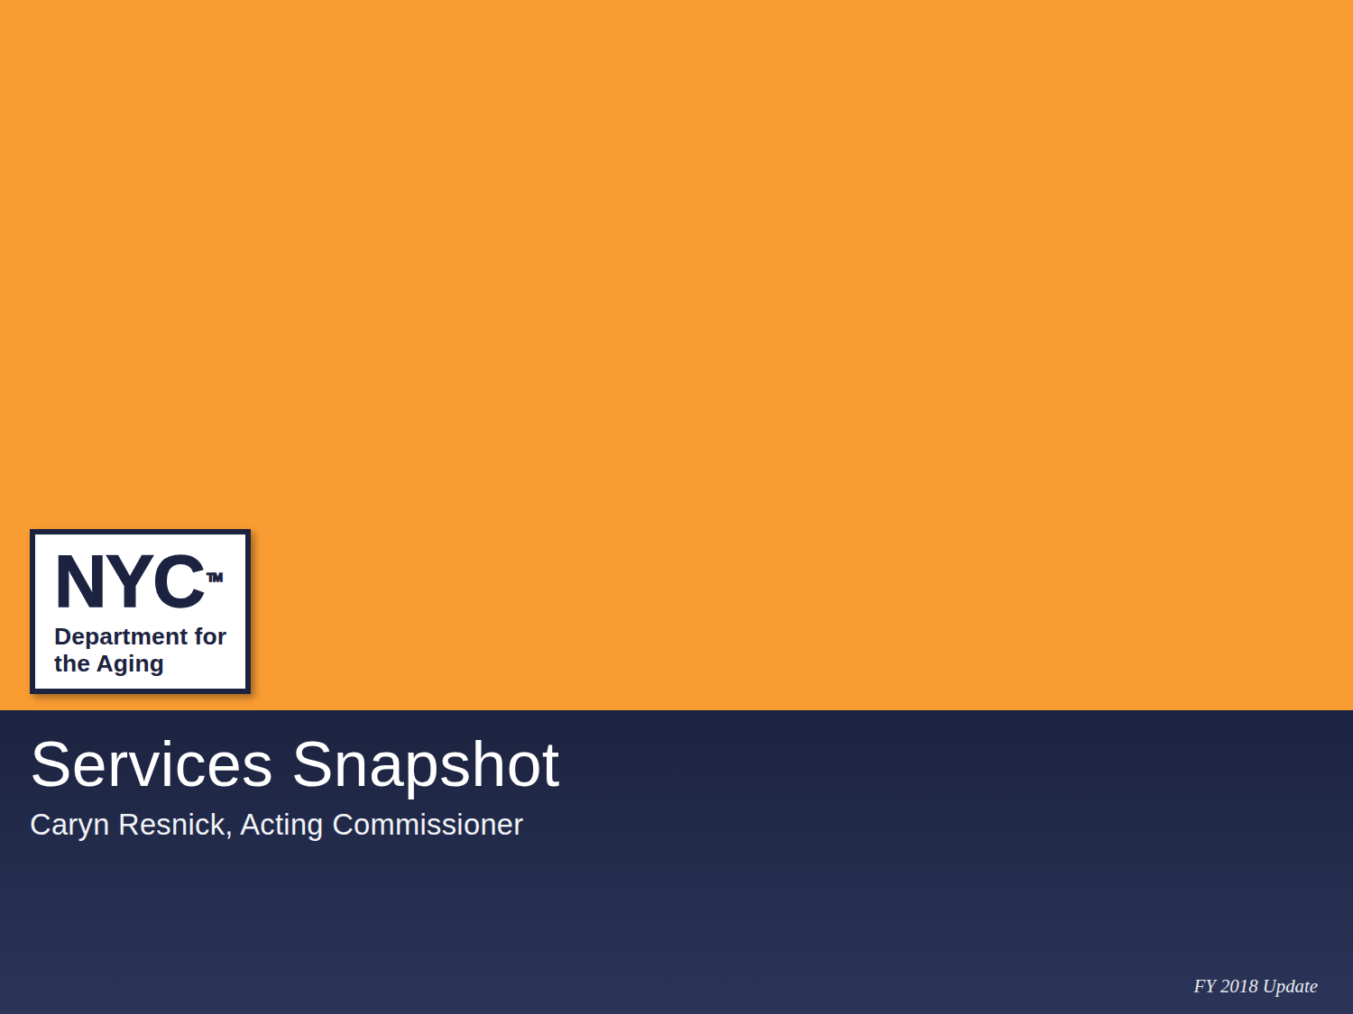NYCTM
Department for
the Aging
Services Snapshot
Caryn Resnick, Acting Commissioner
FY 2018 Update